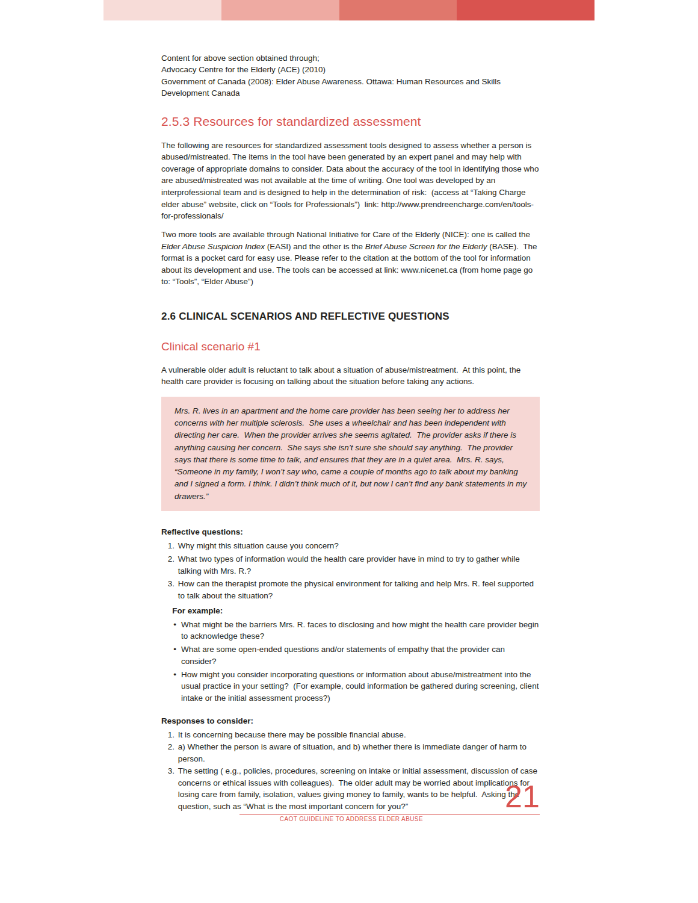Content for above section obtained through;
Advocacy Centre for the Elderly (ACE) (2010)
Government of Canada (2008): Elder Abuse Awareness. Ottawa: Human Resources and Skills Development Canada
2.5.3 Resources for standardized assessment
The following are resources for standardized assessment tools designed to assess whether a person is abused/mistreated. The items in the tool have been generated by an expert panel and may help with coverage of appropriate domains to consider. Data about the accuracy of the tool in identifying those who are abused/mistreated was not available at the time of writing. One tool was developed by an interprofessional team and is designed to help in the determination of risk: (access at “Taking Charge elder abuse” website, click on “Tools for Professionals”) link: http://www.prendreencharge.com/en/tools-for-professionals/
Two more tools are available through National Initiative for Care of the Elderly (NICE): one is called the Elder Abuse Suspicion Index (EASI) and the other is the Brief Abuse Screen for the Elderly (BASE). The format is a pocket card for easy use. Please refer to the citation at the bottom of the tool for information about its development and use. The tools can be accessed at link: www.nicenet.ca (from home page go to: “Tools”, “Elder Abuse”)
2.6 CLINICAL SCENARIOS AND REFLECTIVE QUESTIONS
Clinical scenario #1
A vulnerable older adult is reluctant to talk about a situation of abuse/mistreatment. At this point, the health care provider is focusing on talking about the situation before taking any actions.
Mrs. R. lives in an apartment and the home care provider has been seeing her to address her concerns with her multiple sclerosis. She uses a wheelchair and has been independent with directing her care. When the provider arrives she seems agitated. The provider asks if there is anything causing her concern. She says she isn’t sure she should say anything. The provider says that there is some time to talk, and ensures that they are in a quiet area. Mrs. R. says, “Someone in my family, I won’t say who, came a couple of months ago to talk about my banking and I signed a form. I think. I didn’t think much of it, but now I can’t find any bank statements in my drawers.”
Reflective questions:
Why might this situation cause you concern?
What two types of information would the health care provider have in mind to try to gather while talking with Mrs. R.?
How can the therapist promote the physical environment for talking and help Mrs. R. feel supported to talk about the situation?
For example:
What might be the barriers Mrs. R. faces to disclosing and how might the health care provider begin to acknowledge these?
What are some open-ended questions and/or statements of empathy that the provider can consider?
How might you consider incorporating questions or information about abuse/mistreatment into the usual practice in your setting? (For example, could information be gathered during screening, client intake or the initial assessment process?)
Responses to consider:
It is concerning because there may be possible financial abuse.
a) Whether the person is aware of situation, and b) whether there is immediate danger of harm to person.
The setting ( e.g., policies, procedures, screening on intake or initial assessment, discussion of case concerns or ethical issues with colleagues). The older adult may be worried about implications for losing care from family, isolation, values giving money to family, wants to be helpful. Asking the question, such as “What is the most important concern for you?”
21
CAOT GUIDELINE TO ADDRESS ELDER ABUSE